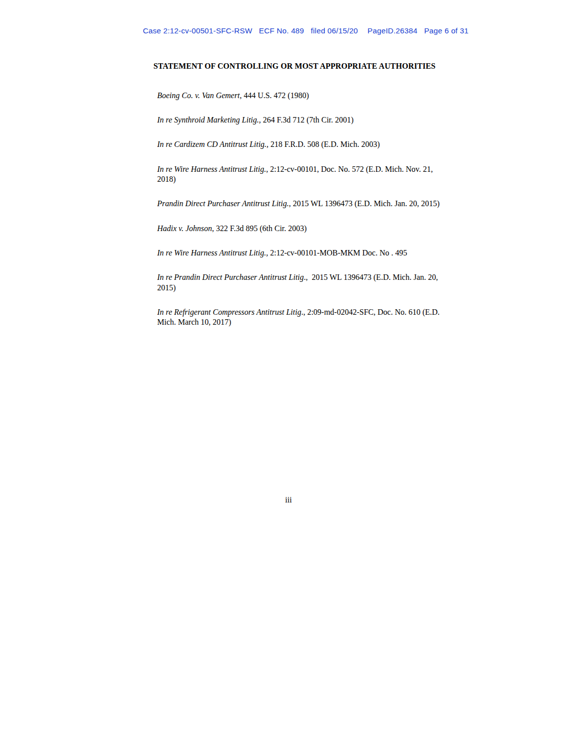Case 2:12-cv-00501-SFC-RSW ECF No. 489 filed 06/15/20 PageID.26384 Page 6 of 31
STATEMENT OF CONTROLLING OR MOST APPROPRIATE AUTHORITIES
Boeing Co. v. Van Gemert, 444 U.S. 472 (1980)
In re Synthroid Marketing Litig., 264 F.3d 712 (7th Cir. 2001)
In re Cardizem CD Antitrust Litig., 218 F.R.D. 508 (E.D. Mich. 2003)
In re Wire Harness Antitrust Litig., 2:12-cv-00101, Doc. No. 572 (E.D. Mich. Nov. 21, 2018)
Prandin Direct Purchaser Antitrust Litig., 2015 WL 1396473 (E.D. Mich. Jan. 20, 2015)
Hadix v. Johnson, 322 F.3d 895 (6th Cir. 2003)
In re Wire Harness Antitrust Litig., 2:12-cv-00101-MOB-MKM Doc. No . 495
In re Prandin Direct Purchaser Antitrust Litig., 2015 WL 1396473 (E.D. Mich. Jan. 20, 2015)
In re Refrigerant Compressors Antitrust Litig., 2:09-md-02042-SFC, Doc. No. 610 (E.D. Mich. March 10, 2017)
iii